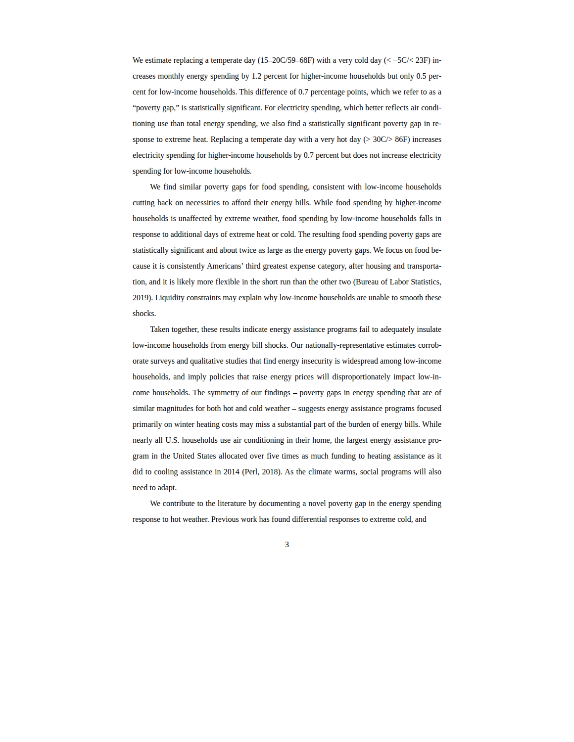We estimate replacing a temperate day (15–20C/59–68F) with a very cold day (< −5C/< 23F) increases monthly energy spending by 1.2 percent for higher-income households but only 0.5 percent for low-income households. This difference of 0.7 percentage points, which we refer to as a “poverty gap,” is statistically significant. For electricity spending, which better reflects air conditioning use than total energy spending, we also find a statistically significant poverty gap in response to extreme heat. Replacing a temperate day with a very hot day (> 30C/> 86F) increases electricity spending for higher-income households by 0.7 percent but does not increase electricity spending for low-income households.
We find similar poverty gaps for food spending, consistent with low-income households cutting back on necessities to afford their energy bills. While food spending by higher-income households is unaffected by extreme weather, food spending by low-income households falls in response to additional days of extreme heat or cold. The resulting food spending poverty gaps are statistically significant and about twice as large as the energy poverty gaps. We focus on food because it is consistently Americans’ third greatest expense category, after housing and transportation, and it is likely more flexible in the short run than the other two (Bureau of Labor Statistics, 2019). Liquidity constraints may explain why low-income households are unable to smooth these shocks.
Taken together, these results indicate energy assistance programs fail to adequately insulate low-income households from energy bill shocks. Our nationally-representative estimates corroborate surveys and qualitative studies that find energy insecurity is widespread among low-income households, and imply policies that raise energy prices will disproportionately impact low-income households. The symmetry of our findings – poverty gaps in energy spending that are of similar magnitudes for both hot and cold weather – suggests energy assistance programs focused primarily on winter heating costs may miss a substantial part of the burden of energy bills. While nearly all U.S. households use air conditioning in their home, the largest energy assistance program in the United States allocated over five times as much funding to heating assistance as it did to cooling assistance in 2014 (Perl, 2018). As the climate warms, social programs will also need to adapt.
We contribute to the literature by documenting a novel poverty gap in the energy spending response to hot weather. Previous work has found differential responses to extreme cold, and
3